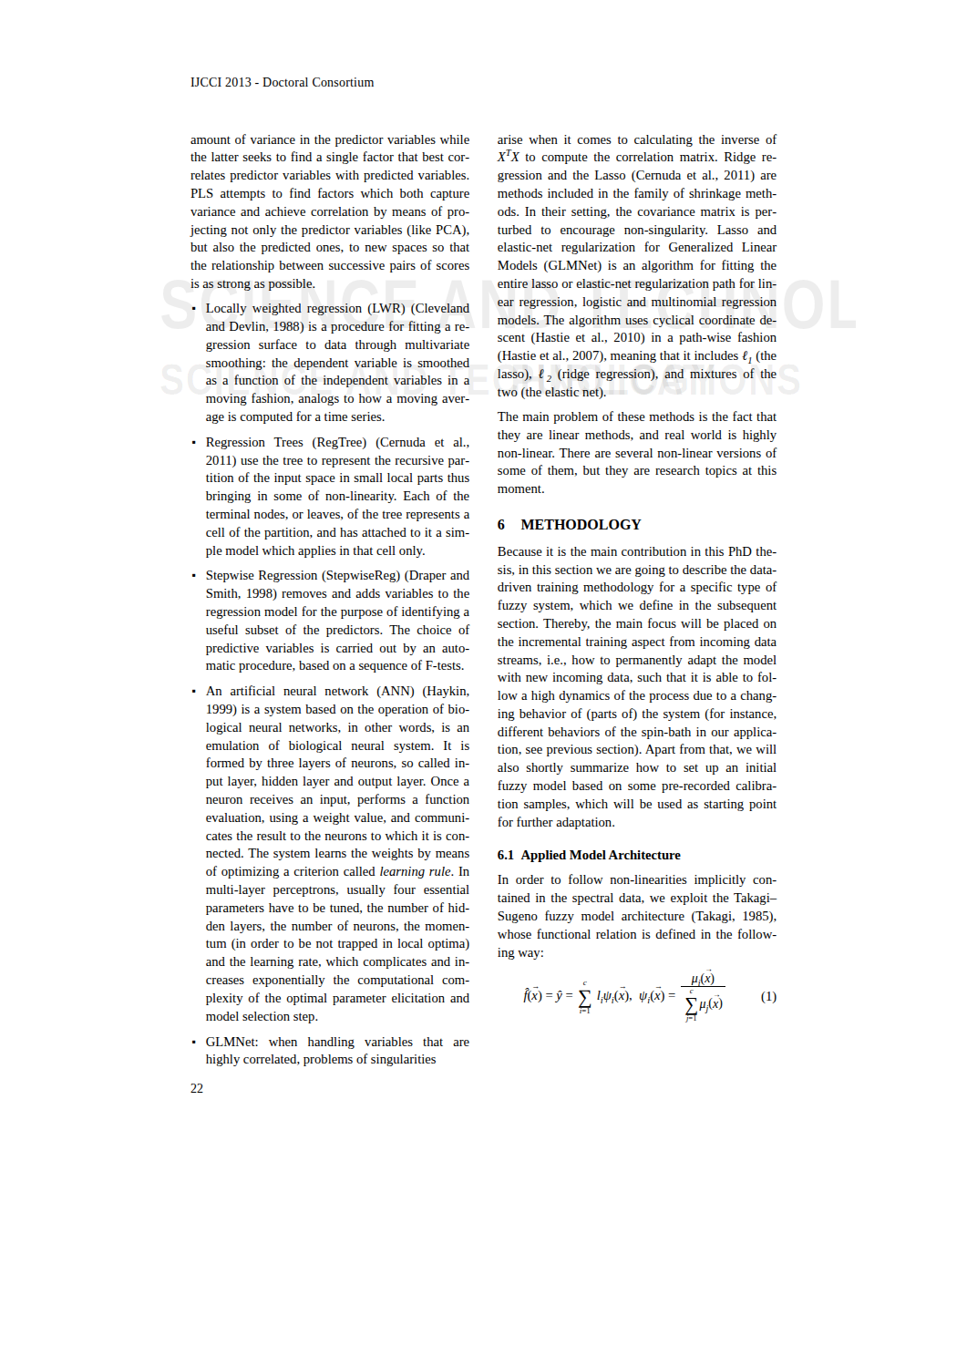SCIENCE AND TECHNOLOGY
SCIENCE AND TECHNOLOGY
PUBLICATIONS
IJCCI 2013 - Doctoral Consortium
amount of variance in the predictor variables while the latter seeks to find a single factor that best correlates predictor variables with predicted variables. PLS attempts to find factors which both capture variance and achieve correlation by means of projecting not only the predictor variables (like PCA), but also the predicted ones, to new spaces so that the relationship between successive pairs of scores is as strong as possible.
Locally weighted regression (LWR) (Cleveland and Devlin, 1988) is a procedure for fitting a regression surface to data through multivariate smoothing: the dependent variable is smoothed as a function of the independent variables in a moving fashion, analogs to how a moving average is computed for a time series.
Regression Trees (RegTree) (Cernuda et al., 2011) use the tree to represent the recursive partition of the input space in small local parts thus bringing in some of non-linearity. Each of the terminal nodes, or leaves, of the tree represents a cell of the partition, and has attached to it a simple model which applies in that cell only.
Stepwise Regression (StepwiseReg) (Draper and Smith, 1998) removes and adds variables to the regression model for the purpose of identifying a useful subset of the predictors. The choice of predictive variables is carried out by an automatic procedure, based on a sequence of F-tests.
An artificial neural network (ANN) (Haykin, 1999) is a system based on the operation of biological neural networks, in other words, is an emulation of biological neural system. It is formed by three layers of neurons, so called input layer, hidden layer and output layer. Once a neuron receives an input, performs a function evaluation, using a weight value, and communicates the result to the neurons to which it is connected. The system learns the weights by means of optimizing a criterion called learning rule. In multi-layer perceptrons, usually four essential parameters have to be tuned, the number of hidden layers, the number of neurons, the momentum (in order to be not trapped in local optima) and the learning rate, which complicates and increases exponentially the computational complexity of the optimal parameter elicitation and model selection step.
GLMNet: when handling variables that are highly correlated, problems of singularities
arise when it comes to calculating the inverse of XTX to compute the correlation matrix. Ridge regression and the Lasso (Cernuda et al., 2011) are methods included in the family of shrinkage methods. In their setting, the covariance matrix is perturbed to encourage non-singularity. Lasso and elastic-net regularization for Generalized Linear Models (GLMNet) is an algorithm for fitting the entire lasso or elastic-net regularization path for linear regression, logistic and multinomial regression models. The algorithm uses cyclical coordinate descent (Hastie et al., 2010) in a path-wise fashion (Hastie et al., 2007), meaning that it includes ℓ1 (the lasso), ℓ2 (ridge regression), and mixtures of the two (the elastic net).
The main problem of these methods is the fact that they are linear methods, and real world is highly non-linear. There are several non-linear versions of some of them, but they are research topics at this moment.
6 METHODOLOGY
Because it is the main contribution in this PhD thesis, in this section we are going to describe the data-driven training methodology for a specific type of fuzzy system, which we define in the subsequent section. Thereby, the main focus will be placed on the incremental training aspect from incoming data streams, i.e., how to permanently adapt the model with new incoming data, such that it is able to follow a high dynamics of the process due to a changing behavior of (parts of) the system (for instance, different behaviors of the spin-bath in our application, see previous section). Apart from that, we will also shortly summarize how to set up an initial fuzzy model based on some pre-recorded calibration samples, which will be used as starting point for further adaptation.
6.1 Applied Model Architecture
In order to follow non-linearities implicitly contained in the spectral data, we exploit the Takagi–Sugeno fuzzy model architecture (Takagi, 1985), whose functional relation is defined in the following way:
f̂(x) = ŷ = c ∑ i=1 li ψi(x), ψi(x) = μi(x) c ∑ j=1 μj(x)
(1)
22